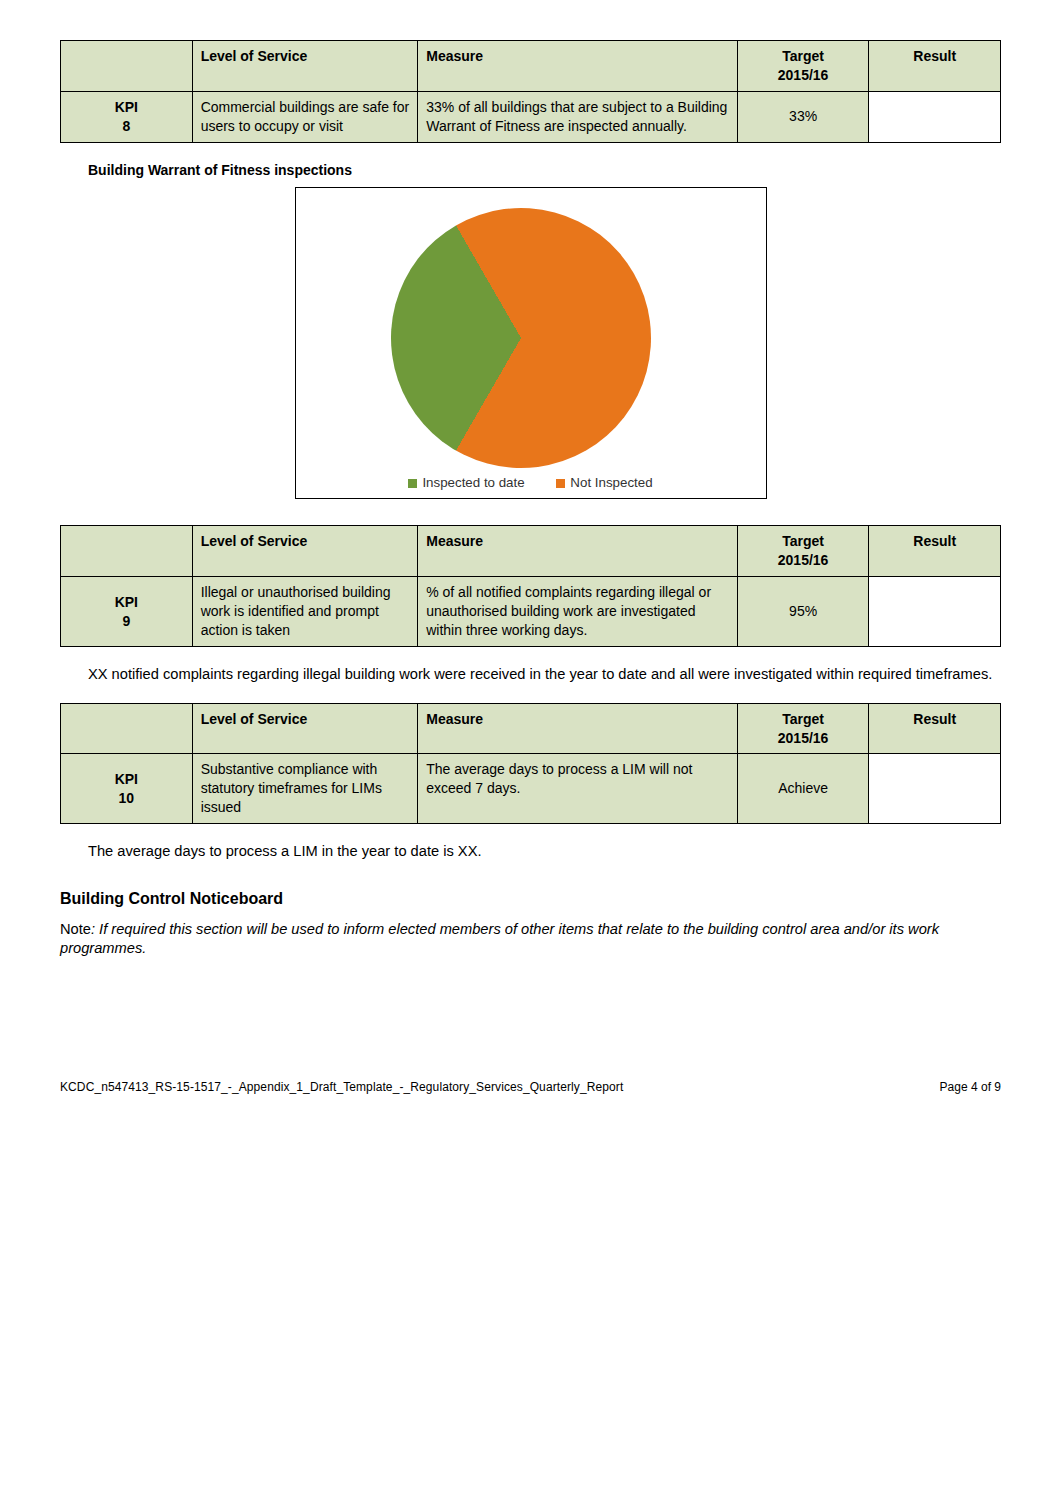| | Level of Service | Measure | Target 2015/16 | Result |
| --- | --- | --- | --- | --- |
| KPI 8 | Commercial buildings are safe for users to occupy or visit | 33% of all buildings that are subject to a Building Warrant of Fitness are inspected annually. | 33% | |
Building Warrant of Fitness inspections
Inspected to date Not Inspected
| | Level of Service | Measure | Target 2015/16 | Result |
| --- | --- | --- | --- | --- |
| KPI 9 | Illegal or unauthorised building work is identified and prompt action is taken | % of all notified complaints regarding illegal or unauthorised building work are investigated within three working days. | 95% | |
XX notified complaints regarding illegal building work were received in the year to date and all were investigated within required timeframes.
| | Level of Service | Measure | Target 2015/16 | Result |
| --- | --- | --- | --- | --- |
| KPI 10 | Substantive compliance with statutory timeframes for LIMs issued | The average days to process a LIM will not exceed 7 days. | Achieve | |
The average days to process a LIM in the year to date is XX.
Building Control Noticeboard
Note: If required this section will be used to inform elected members of other items that relate to the building control area and/or its work programmes.
KCDC_n547413_RS-15-1517_-_Appendix_1_Draft_Template_-_Regulatory_Services_Quarterly_Report
Page 4 of 9